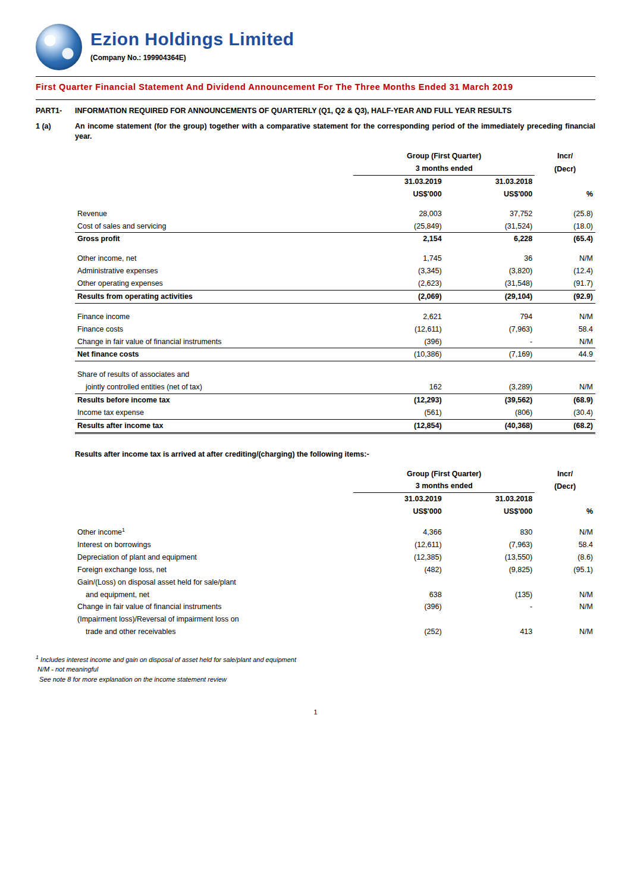Ezion Holdings Limited
(Company No.: 199904364E)
First Quarter Financial Statement And Dividend Announcement For The Three Months Ended 31 March 2019
PART1-
INFORMATION REQUIRED FOR ANNOUNCEMENTS OF QUARTERLY (Q1, Q2 & Q3), HALF-YEAR AND FULL YEAR RESULTS
1 (a)
An income statement (for the group) together with a comparative statement for the corresponding period of the immediately preceding financial year.
| | Group (First Quarter) | Incr/ |
| | 3 months ended | (Decr) |
| | 31.03.2019 | 31.03.2018 | |
| | US$'000 | US$'000 | % |
| Revenue | 28,003 | 37,752 | (25.8) |
| Cost of sales and servicing | (25,849) | (31,524) | (18.0) |
| Gross profit | 2,154 | 6,228 | (65.4) |
| Other income, net | 1,745 | 36 | N/M |
| Administrative expenses | (3,345) | (3,820) | (12.4) |
| Other operating expenses | (2,623) | (31,548) | (91.7) |
| Results from operating activities | (2,069) | (29,104) | (92.9) |
| Finance income | 2,621 | 794 | N/M |
| Finance costs | (12,611) | (7,963) | 58.4 |
| Change in fair value of financial instruments | (396) | - | N/M |
| Net finance costs | (10,386) | (7,169) | 44.9 |
| Share of results of associates and | | | |
| jointly controlled entities (net of tax) | 162 | (3,289) | N/M |
| Results before income tax | (12,293) | (39,562) | (68.9) |
| Income tax expense | (561) | (806) | (30.4) |
| Results after income tax | (12,854) | (40,368) | (68.2) |
Results after income tax is arrived at after crediting/(charging) the following items:-
| | Group (First Quarter) | Incr/ |
| | 3 months ended | (Decr) |
| | 31.03.2019 | 31.03.2018 | |
| | US$'000 | US$'000 | % |
| Other income 1 | 4,366 | 830 | N/M |
| Interest on borrowings | (12,611) | (7,963) | 58.4 |
| Depreciation of plant and equipment | (12,385) | (13,550) | (8.6) |
| Foreign exchange loss, net | (482) | (9,825) | (95.1) |
| Gain/(Loss) on disposal asset held for sale/plant | | | |
| and equipment, net | 638 | (135) | N/M |
| Change in fair value of financial instruments | (396) | - | N/M |
| (Impairment loss)/Reversal of impairment loss on | | | |
| trade and other receivables | (252) | 413 | N/M |
1 Includes interest income and gain on disposal of asset held for sale/plant and equipment
N/M - not meaningful
See note 8 for more explanation on the income statement review
1